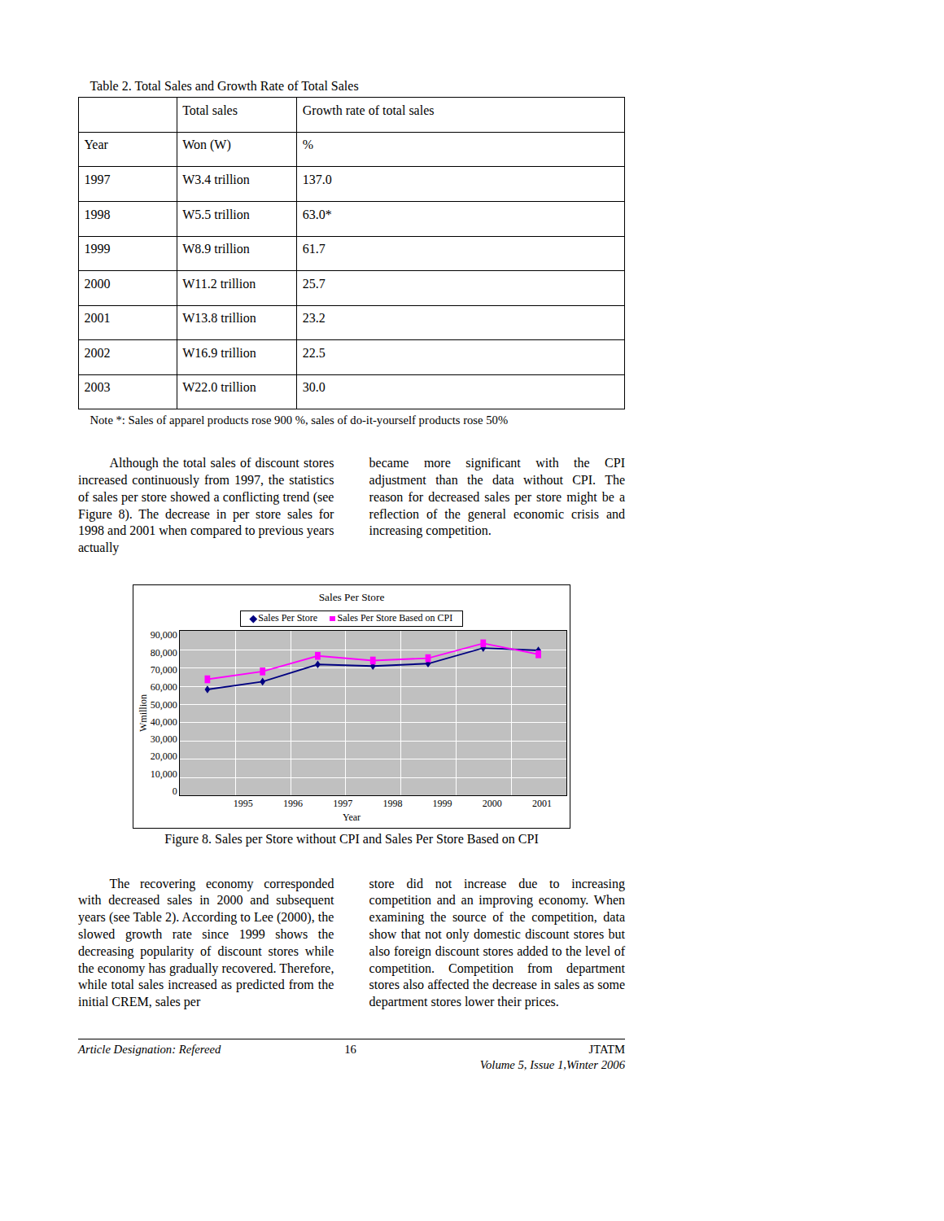Table 2. Total Sales and Growth Rate of Total Sales
| | Total sales | Growth rate of total sales |
| Year | Won (W) | % |
| 1997 | W3.4 trillion | 137.0 |
| 1998 | W5.5 trillion | 63.0* |
| 1999 | W8.9 trillion | 61.7 |
| 2000 | W11.2 trillion | 25.7 |
| 2001 | W13.8 trillion | 23.2 |
| 2002 | W16.9 trillion | 22.5 |
| 2003 | W22.0 trillion | 30.0 |
Note *: Sales of apparel products rose 900 %, sales of do-it-yourself products rose 50%
Although the total sales of discount stores increased continuously from 1997, the statistics of sales per store showed a conflicting trend (see Figure 8). The decrease in per store sales for 1998 and 2001 when compared to previous years actually
became more significant with the CPI adjustment than the data without CPI. The reason for decreased sales per store might be a reflection of the general economic crisis and increasing competition.
Sales Per Store
Sales Per Store Sales Per Store Based on CPI
Wmillion
90,000 80,000 70,000 60,000 50,000 40,000 30,000 20,000 10,000 0
1995 1996 1997 1998 1999 2000 2001
Year
Figure 8. Sales per Store without CPI and Sales Per Store Based on CPI
The recovering economy corresponded with decreased sales in 2000 and subsequent years (see Table 2). According to Lee (2000), the slowed growth rate since 1999 shows the decreasing popularity of discount stores while the economy has gradually recovered. Therefore, while total sales increased as predicted from the initial CREM, sales per
store did not increase due to increasing competition and an improving economy. When examining the source of the competition, data show that not only domestic discount stores but also foreign discount stores added to the level of competition. Competition from department stores also affected the decrease in sales as some department stores lower their prices.
Article Designation: Refereed
16
JTATM
Volume 5, Issue 1,Winter 2006